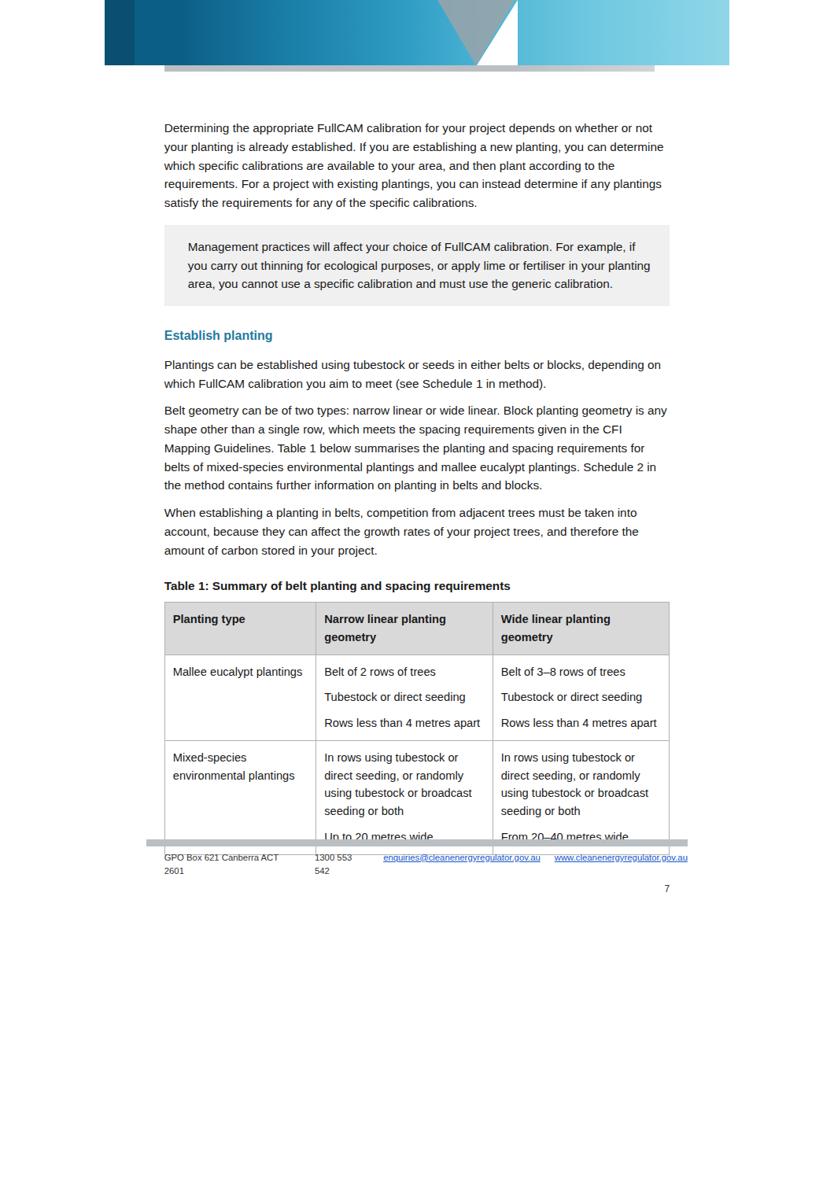Determining the appropriate FullCAM calibration for your project depends on whether or not your planting is already established. If you are establishing a new planting, you can determine which specific calibrations are available to your area, and then plant according to the requirements. For a project with existing plantings, you can instead determine if any plantings satisfy the requirements for any of the specific calibrations.
Management practices will affect your choice of FullCAM calibration. For example, if you carry out thinning for ecological purposes, or apply lime or fertiliser in your planting area, you cannot use a specific calibration and must use the generic calibration.
Establish planting
Plantings can be established using tubestock or seeds in either belts or blocks, depending on which FullCAM calibration you aim to meet (see Schedule 1 in method).
Belt geometry can be of two types: narrow linear or wide linear. Block planting geometry is any shape other than a single row, which meets the spacing requirements given in the CFI Mapping Guidelines. Table 1 below summarises the planting and spacing requirements for belts of mixed-species environmental plantings and mallee eucalypt plantings. Schedule 2 in the method contains further information on planting in belts and blocks.
When establishing a planting in belts, competition from adjacent trees must be taken into account, because they can affect the growth rates of your project trees, and therefore the amount of carbon stored in your project.
Table 1: Summary of belt planting and spacing requirements
| Planting type | Narrow linear planting geometry | Wide linear planting geometry |
| --- | --- | --- |
| Mallee eucalypt plantings | Belt of 2 rows of trees Tubestock or direct seeding Rows less than 4 metres apart | Belt of 3–8 rows of trees Tubestock or direct seeding Rows less than 4 metres apart |
| Mixed-species environmental plantings | In rows using tubestock or direct seeding, or randomly using tubestock or broadcast seeding or both Up to 20 metres wide | In rows using tubestock or direct seeding, or randomly using tubestock or broadcast seeding or both From 20–40 metres wide |
GPO Box 621 Canberra ACT 2601 1300 553 542 enquiries@cleanenergyregulator.gov.au www.cleanenergyregulator.gov.au
7